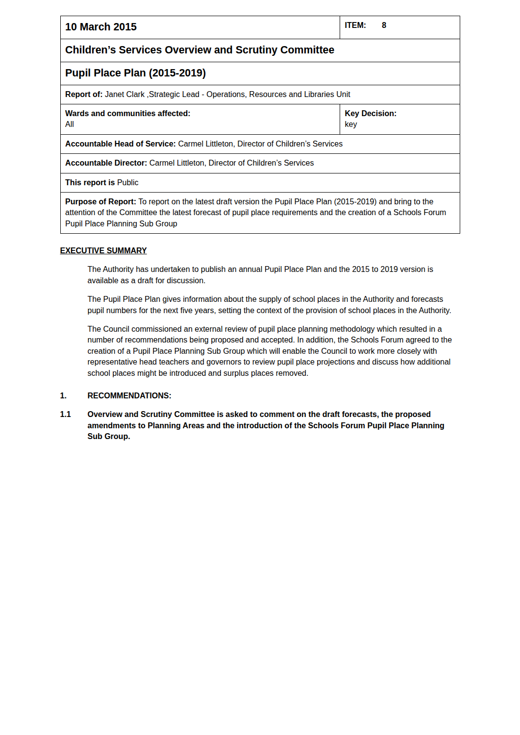| 10 March 2015 | ITEM: 8 |
| Children’s Services Overview and Scrutiny Committee |
| Pupil Place Plan (2015-2019) |
| Report of: Janet Clark ,Strategic Lead - Operations, Resources and Libraries Unit |
| Wards and communities affected: All | Key Decision: key |
| Accountable Head of Service: Carmel Littleton, Director of Children’s Services |
| Accountable Director: Carmel Littleton, Director of Children’s Services |
| This report is Public |
| Purpose of Report: To report on the latest draft version the Pupil Place Plan (2015-2019) and bring to the attention of the Committee the latest forecast of pupil place requirements and the creation of a Schools Forum Pupil Place Planning Sub Group |
EXECUTIVE SUMMARY
The Authority has undertaken to publish an annual Pupil Place Plan and the 2015 to 2019 version is available as a draft for discussion.
The Pupil Place Plan gives information about the supply of school places in the Authority and forecasts pupil numbers for the next five years, setting the context of the provision of school places in the Authority.
The Council commissioned an external review of pupil place planning methodology which resulted in a number of recommendations being proposed and accepted. In addition, the Schools Forum agreed to the creation of a Pupil Place Planning Sub Group which will enable the Council to work more closely with representative head teachers and governors to review pupil place projections and discuss how additional school places might be introduced and surplus places removed.
1.
RECOMMENDATIONS:
1.1
Overview and Scrutiny Committee is asked to comment on the draft forecasts, the proposed amendments to Planning Areas and the introduction of the Schools Forum Pupil Place Planning Sub Group.